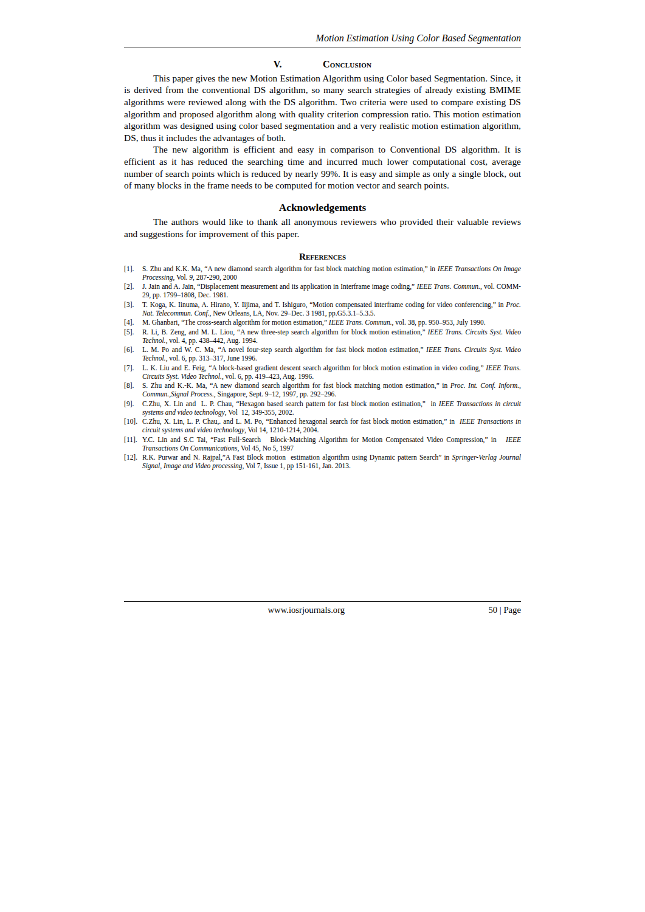Motion Estimation Using Color Based Segmentation
V. Conclusion
This paper gives the new Motion Estimation Algorithm using Color based Segmentation. Since, it is derived from the conventional DS algorithm, so many search strategies of already existing BMIME algorithms were reviewed along with the DS algorithm. Two criteria were used to compare existing DS algorithm and proposed algorithm along with quality criterion compression ratio. This motion estimation algorithm was designed using color based segmentation and a very realistic motion estimation algorithm, DS, thus it includes the advantages of both.
The new algorithm is efficient and easy in comparison to Conventional DS algorithm. It is efficient as it has reduced the searching time and incurred much lower computational cost, average number of search points which is reduced by nearly 99%. It is easy and simple as only a single block, out of many blocks in the frame needs to be computed for motion vector and search points.
Acknowledgements
The authors would like to thank all anonymous reviewers who provided their valuable reviews and suggestions for improvement of this paper.
References
[1]. S. Zhu and K.K. Ma, “A new diamond search algorithm for fast block matching motion estimation,” in IEEE Transactions On Image Processing, Vol. 9, 287-290, 2000
[2]. J. Jain and A. Jain, “Displacement measurement and its application in Interframe image coding,” IEEE Trans. Commun., vol. COMM-29, pp. 1799–1808, Dec. 1981.
[3]. T. Koga, K. Iinuma, A. Hirano, Y. Iijima, and T. Ishiguro, “Motion compensated interframe coding for video conferencing,” in Proc. Nat. Telecommun. Conf., New Orleans, LA, Nov. 29–Dec. 3 1981, pp.G5.3.1–5.3.5.
[4]. M. Ghanbari, “The cross-search algorithm for motion estimation,” IEEE Trans. Commun., vol. 38, pp. 950–953, July 1990.
[5]. R. Li, B. Zeng, and M. L. Liou, “A new three-step search algorithm for block motion estimation,” IEEE Trans. Circuits Syst. Video Technol., vol. 4, pp. 438–442, Aug. 1994.
[6]. L. M. Po and W. C. Ma, “A novel four-step search algorithm for fast block motion estimation,” IEEE Trans. Circuits Syst. Video Technol., vol. 6, pp. 313–317, June 1996.
[7]. L. K. Liu and E. Feig, “A block-based gradient descent search algorithm for block motion estimation in video coding,” IEEE Trans. Circuits Syst. Video Technol., vol. 6, pp. 419–423, Aug. 1996.
[8]. S. Zhu and K.-K. Ma, “A new diamond search algorithm for fast block matching motion estimation,” in Proc. Int. Conf. Inform., Commun.,Signal Process., Singapore, Sept. 9–12, 1997, pp. 292–296.
[9]. C.Zhu, X. Lin and L. P. Chau, “Hexagon based search pattern for fast block motion estimation,” in IEEE Transactions in circuit systems and video technology, Vol 12, 349-355, 2002.
[10]. C.Zhu, X. Lin, L. P. Chau,. and L. M. Po, “Enhanced hexagonal search for fast block motion estimation,” in IEEE Transactions in circuit systems and video technology, Vol 14, 1210-1214, 2004.
[11]. Y.C. Lin and S.C Tai, “Fast Full-Search Block-Matching Algorithm for Motion Compensated Video Compression,” in IEEE Transactions On Communications, Vol 45, No 5, 1997
[12]. R.K. Purwar and N. Rajpal,”A Fast Block motion estimation algorithm using Dynamic pattern Search” in Springer-Verlag Journal Signal, Image and Video processing, Vol 7, Issue 1, pp 151-161, Jan. 2013.
www.iosrjournals.org
50 | Page